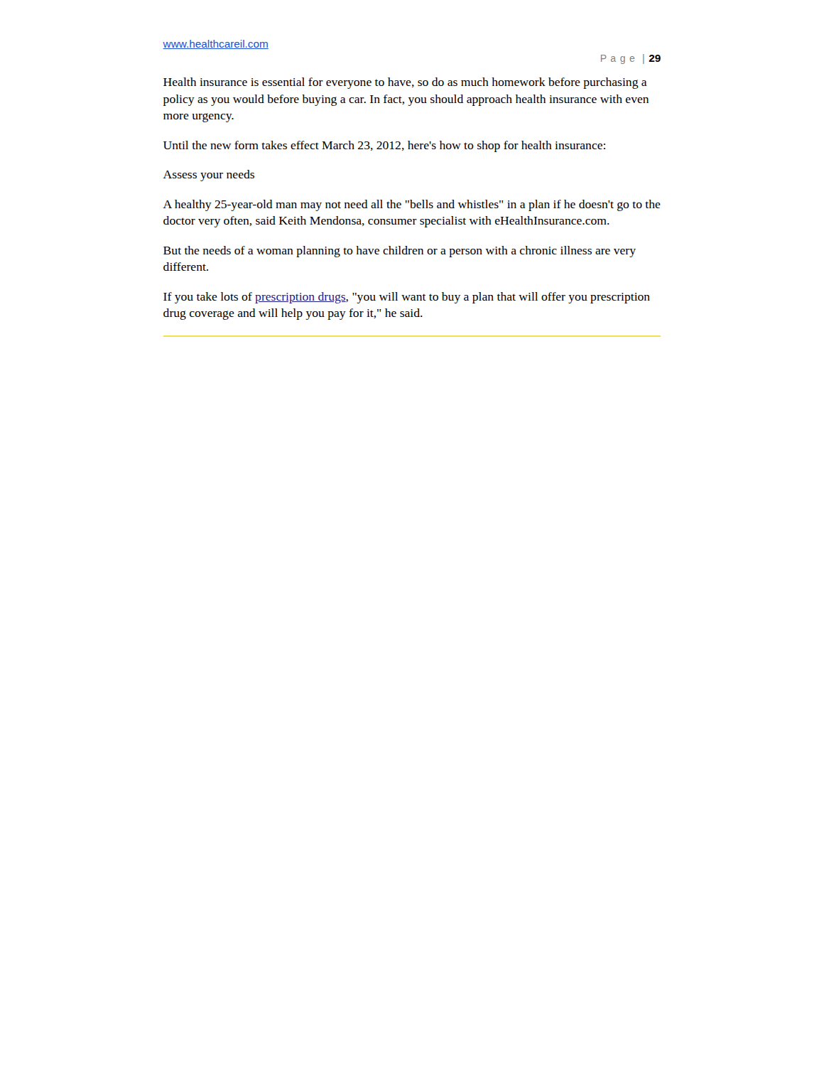www.healthcareil.com
P a g e | 29
Health insurance is essential for everyone to have, so do as much homework before purchasing a policy as you would before buying a car. In fact, you should approach health insurance with even more urgency.
Until the new form takes effect March 23, 2012, here's how to shop for health insurance:
Assess your needs
A healthy 25-year-old man may not need all the "bells and whistles" in a plan if he doesn't go to the doctor very often, said Keith Mendonsa, consumer specialist with eHealthInsurance.com.
But the needs of a woman planning to have children or a person with a chronic illness are very different.
If you take lots of prescription drugs, "you will want to buy a plan that will offer you prescription drug coverage and will help you pay for it," he said.